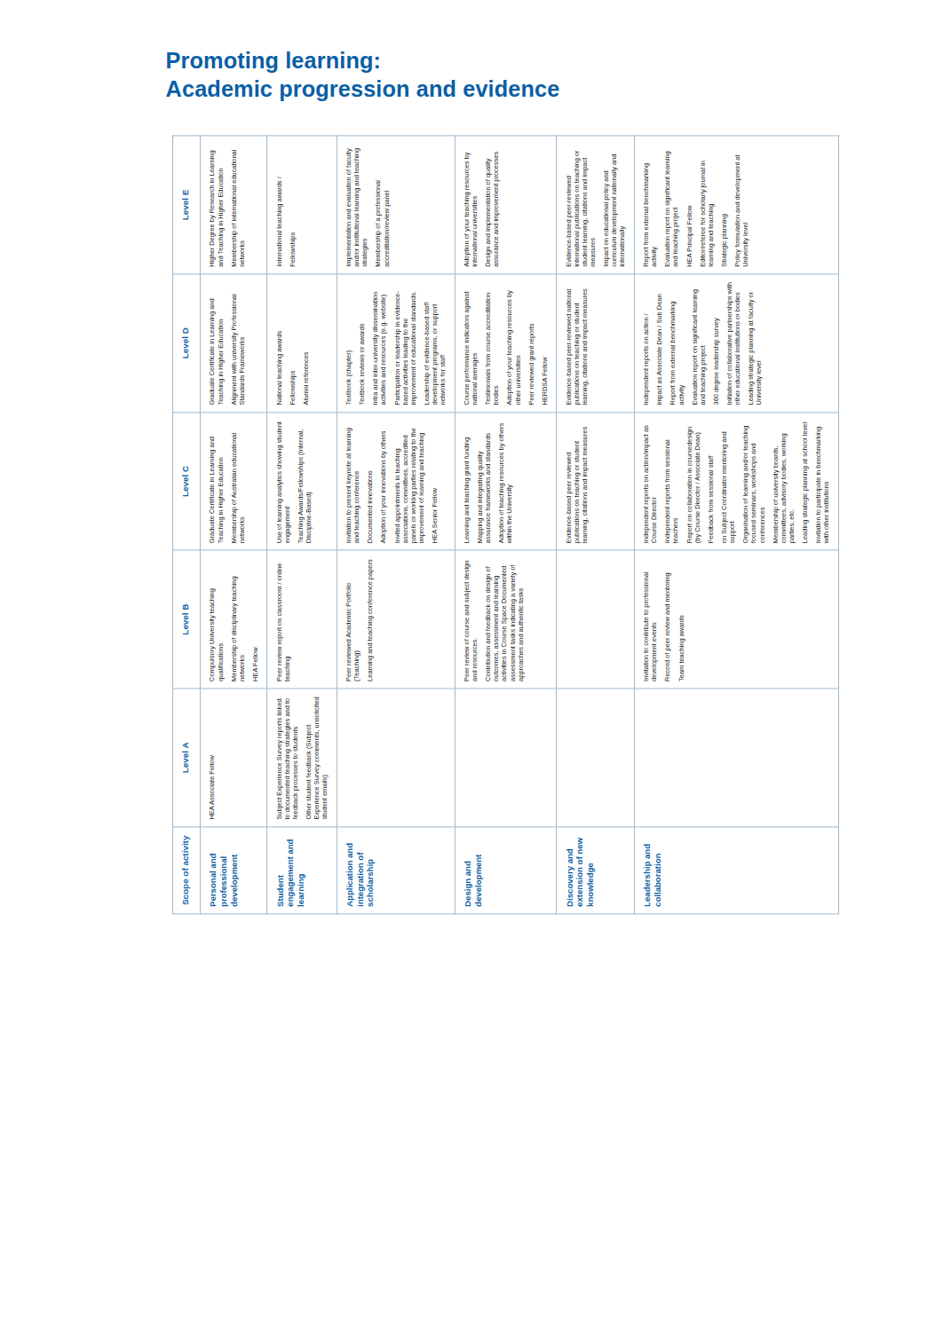Promoting learning:
Academic progression and evidence
| Scope of activity | Level A | Level B | Level C | Level D | Level E |
| --- | --- | --- | --- | --- | --- |
| Personal and professional development | HEA Associate Fellow | Compulsory University teaching qualifications Membership of disciplinary teaching networks HEA Fellow | Graduate Certificate in Learning and Teaching in Higher Education Membership of Australian educational networks | Graduate Certificate in Learning and Teaching in Higher Education Alignment with university Professional Standards Frameworks | Higher Degree by Research in Learning and Teaching in Higher Education Membership of international educational networks |
| Student engagement and learning | Subject Experience Survey reports linked to documented teaching strategies and to feedback processes to students Other student feedback (Subject Experience Survey comments, unsolicited student emails) | Peer review report on classroom / online teaching | Use of learning analytics showing student engagement Teaching Awards/Fellowships (Internal, Discipline-Based) | National teaching awards Fellowships Alumni references | International teaching awards / Fellowships |
| Application and integration of scholarship | | Peer reviewed Academic Portfolio (Teaching) Learning and teaching conference papers | Invitation to present keynote at learning and teaching conference Documented innovations Adoption of your innovations by others Invited appointments in teaching associations, committees, accredited panels or working parties relating to the improvement of learning and teaching HEA Senior Fellow | Textbook (chapter) Textbook reviews or awards Intra and inter-university dissemination activities and resources (e.g. website) Participation or leadership in evidence-based activities leading to the improvement of educational standards. Leadership of evidence-based staff development programs, or support networks for staff | Implementation and evaluation of faculty and/or institutional learning and teaching strategies Membership of a professional accreditation/review panel |
| Design and development | | Peer review of course and subject design and resources. Contribution and feedback on design of outcomes, assessment and learning activities in Course Space Documented assessment tasks indicating a variety of approaches and authentic tasks | Learning and teaching grant funding Mapping and integrating quality assurance frameworks and standards Adoption of teaching resources by others within the University | Course performance indicators against national averages Testimonials from course accreditation bodies Adoption of your teaching resources by other universities Peer reviewed grant reports HERDSA Fellow | Adoption of your teaching resources by international universities Design and implementation of quality assurance and improvement processes |
| Discovery and extension of new knowledge | | | Evidence-based peer reviewed publications on teaching or student learning, citations and impact measures | Evidence-based peer-reviewed national publications on teaching or student learning, citations and impact measures | Evidence-based peer-reviewed international publications on teaching or student learning, citations and impact measures Impact on educational policy and curriculum development nationally and internationally |
| Leadership and collaboration | | Invitation to contribute to professional development events Record of peer review and mentoring Team teaching awards | Independent reports on action/impact as Course Director Independent reports from sessional teachers Report on collaboration in coursedesign (by Course Director / Associate Dean) Feedback from sessional staff on Subject Coordinator mentoring and support Organisation of learning and/or teaching focused seminars, workshops and conferences Membership of university boards, committees, advisory bodies, working parties, etc. Leading strategic planning at school level Invitation to participate in benchmarking with other institutions | Independent reports on action / impact as Associate Dean / Sub Dean Report from external benchmarking activity Evaluation report on significant learning and teaching project 360 degree leadership survey Initiation of collaborative partnerships with other educational institutions or bodies Leading strategic planning at faculty or University level | Report from external benchmarking activity Evaluation report on significant learning and teaching project HEA Principal Fellow Editor/referee for scholarly journal in learning and teaching Strategic planning Policy formulation and development at University level |